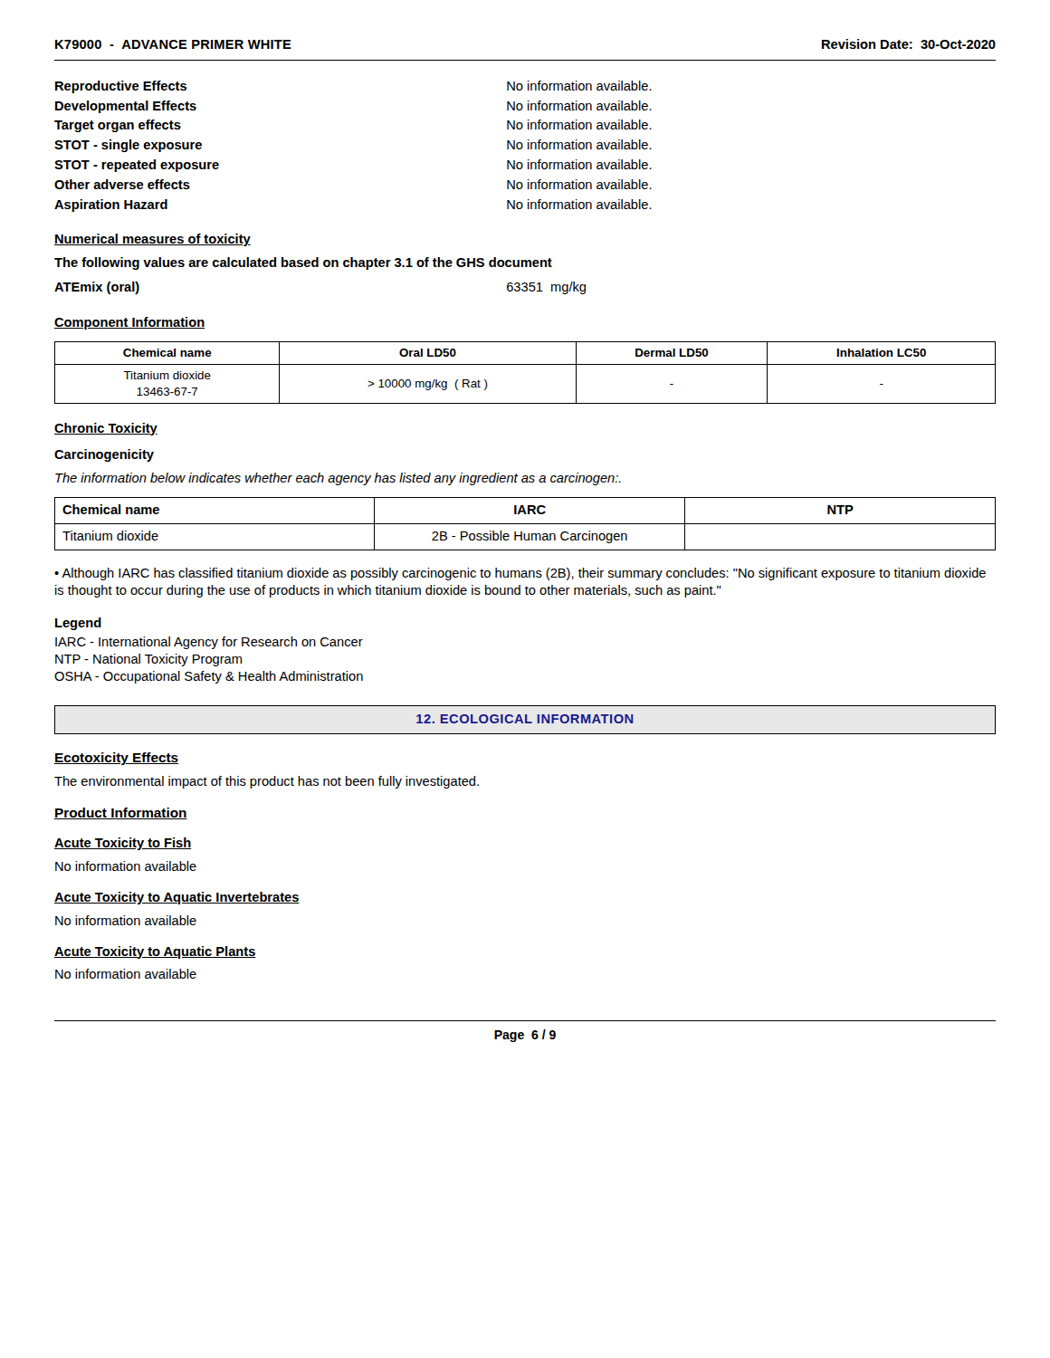K79000 - ADVANCE PRIMER WHITE
Revision Date: 30-Oct-2020
| Reproductive Effects | No information available. |
| Developmental Effects | No information available. |
| Target organ effects | No information available. |
| STOT - single exposure | No information available. |
| STOT - repeated exposure | No information available. |
| Other adverse effects | No information available. |
| Aspiration Hazard | No information available. |
Numerical measures of toxicity
The following values are calculated based on chapter 3.1 of the GHS document
| ATEmix (oral) | 63351 mg/kg |
Component Information
| Chemical name | Oral LD50 | Dermal LD50 | Inhalation LC50 |
| --- | --- | --- | --- |
| Titanium dioxide 13463-67-7 | > 10000 mg/kg ( Rat ) | - | - |
Chronic Toxicity
Carcinogenicity
The information below indicates whether each agency has listed any ingredient as a carcinogen:.
| Chemical name | IARC | NTP |
| --- | --- | --- |
| Titanium dioxide | 2B - Possible Human Carcinogen | |
• Although IARC has classified titanium dioxide as possibly carcinogenic to humans (2B), their summary concludes: "No significant exposure to titanium dioxide is thought to occur during the use of products in which titanium dioxide is bound to other materials, such as paint."
Legend
IARC - International Agency for Research on Cancer
NTP - National Toxicity Program
OSHA - Occupational Safety & Health Administration
12. ECOLOGICAL INFORMATION
Ecotoxicity Effects
The environmental impact of this product has not been fully investigated.
Product Information
Acute Toxicity to Fish
No information available
Acute Toxicity to Aquatic Invertebrates
No information available
Acute Toxicity to Aquatic Plants
No information available
Page 6 / 9